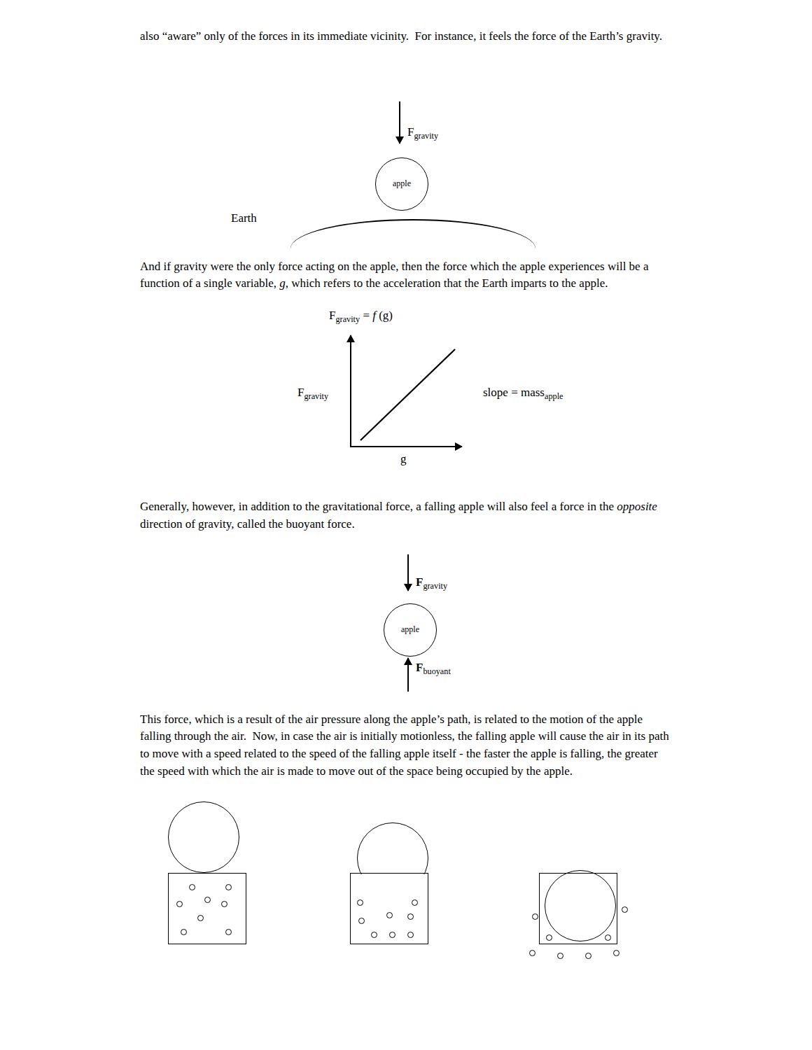also “aware” only of the forces in its immediate vicinity. For instance, it feels the force of the Earth’s gravity.
Fgravity
apple
Earth
And if gravity were the only force acting on the apple, then the force which the apple experiences will be a function of a single variable, g, which refers to the acceleration that the Earth imparts to the apple.
Fgravity = f (g)
Fgravity
slope = massapple
g
Generally, however, in addition to the gravitational force, a falling apple will also feel a force in the opposite direction of gravity, called the buoyant force.
Fgravity
apple
Fbuoyant
This force, which is a result of the air pressure along the apple’s path, is related to the motion of the apple falling through the air. Now, in case the air is initially motionless, the falling apple will cause the air in its path to move with a speed related to the speed of the falling apple itself - the faster the apple is falling, the greater the speed with which the air is made to move out of the space being occupied by the apple.